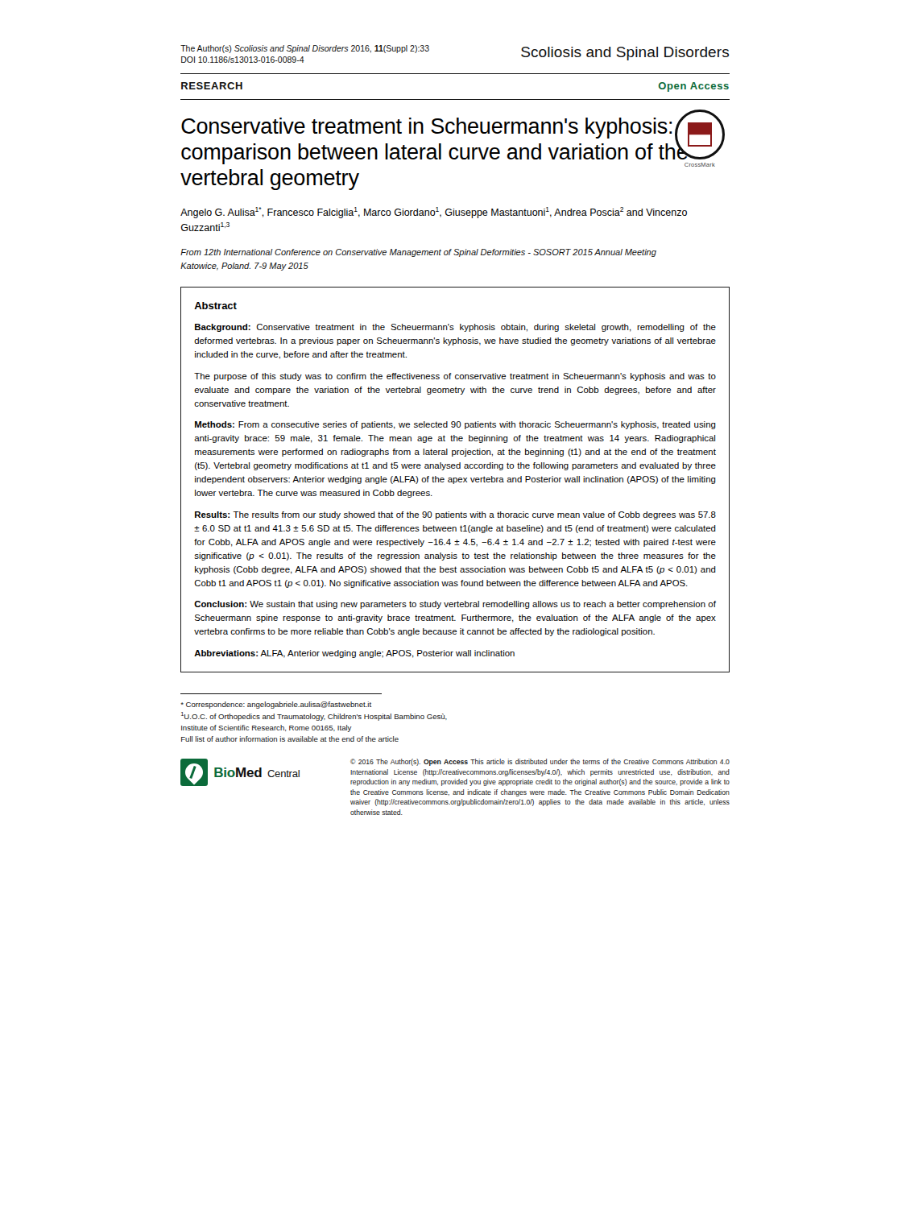The Author(s) Scoliosis and Spinal Disorders 2016, 11(Suppl 2):33
DOI 10.1186/s13013-016-0089-4
Scoliosis and Spinal Disorders
RESEARCH
Open Access
CrossMark
Conservative treatment in Scheuermann's kyphosis: comparison between lateral curve and variation of the vertebral geometry
Angelo G. Aulisa1*, Francesco Falciglia1, Marco Giordano1, Giuseppe Mastantuoni1, Andrea Poscia2 and Vincenzo Guzzanti1,3
From 12th International Conference on Conservative Management of Spinal Deformities - SOSORT 2015 Annual Meeting
Katowice, Poland. 7-9 May 2015
Abstract
Background: Conservative treatment in the Scheuermann's kyphosis obtain, during skeletal growth, remodelling of the deformed vertebras. In a previous paper on Scheuermann's kyphosis, we have studied the geometry variations of all vertebrae included in the curve, before and after the treatment.
The purpose of this study was to confirm the effectiveness of conservative treatment in Scheuermann's kyphosis and was to evaluate and compare the variation of the vertebral geometry with the curve trend in Cobb degrees, before and after conservative treatment.
Methods: From a consecutive series of patients, we selected 90 patients with thoracic Scheuermann's kyphosis, treated using anti-gravity brace: 59 male, 31 female. The mean age at the beginning of the treatment was 14 years. Radiographical measurements were performed on radiographs from a lateral projection, at the beginning (t1) and at the end of the treatment (t5). Vertebral geometry modifications at t1 and t5 were analysed according to the following parameters and evaluated by three independent observers: Anterior wedging angle (ALFA) of the apex vertebra and Posterior wall inclination (APOS) of the limiting lower vertebra. The curve was measured in Cobb degrees.
Results: The results from our study showed that of the 90 patients with a thoracic curve mean value of Cobb degrees was 57.8 ± 6.0 SD at t1 and 41.3 ± 5.6 SD at t5. The differences between t1(angle at baseline) and t5 (end of treatment) were calculated for Cobb, ALFA and APOS angle and were respectively −16.4 ± 4.5, −6.4 ± 1.4 and −2.7 ± 1.2; tested with paired t-test were significative (p < 0.01). The results of the regression analysis to test the relationship between the three measures for the kyphosis (Cobb degree, ALFA and APOS) showed that the best association was between Cobb t5 and ALFA t5 (p < 0.01) and Cobb t1 and APOS t1 (p < 0.01). No significative association was found between the difference between ALFA and APOS.
Conclusion: We sustain that using new parameters to study vertebral remodelling allows us to reach a better comprehension of Scheuermann spine response to anti-gravity brace treatment. Furthermore, the evaluation of the ALFA angle of the apex vertebra confirms to be more reliable than Cobb's angle because it cannot be affected by the radiological position.
Abbreviations: ALFA, Anterior wedging angle; APOS, Posterior wall inclination
* Correspondence: angelogabriele.aulisa@fastwebnet.it
1U.O.C. of Orthopedics and Traumatology, Children's Hospital Bambino Gesù,
Institute of Scientific Research, Rome 00165, Italy
Full list of author information is available at the end of the article
Bio Med Central
© 2016 The Author(s). Open Access This article is distributed under the terms of the Creative Commons Attribution 4.0 International License (http://creativecommons.org/licenses/by/4.0/), which permits unrestricted use, distribution, and reproduction in any medium, provided you give appropriate credit to the original author(s) and the source, provide a link to the Creative Commons license, and indicate if changes were made. The Creative Commons Public Domain Dedication waiver (http://creativecommons.org/publicdomain/zero/1.0/) applies to the data made available in this article, unless otherwise stated.